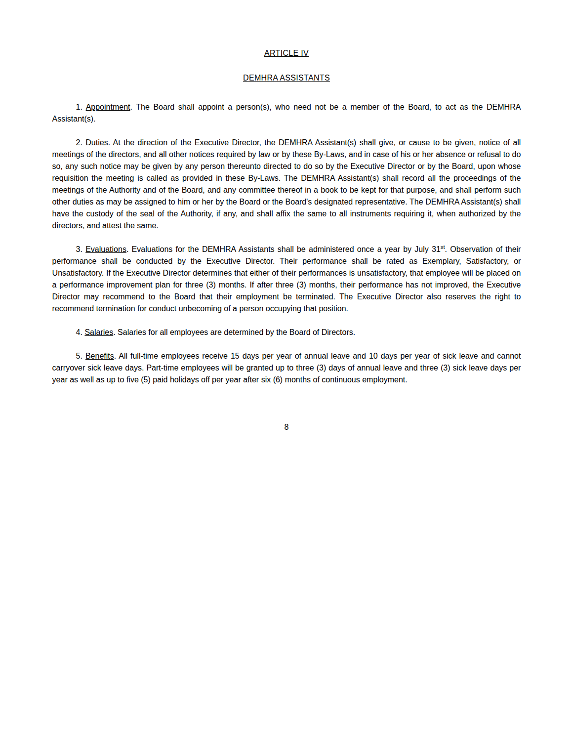ARTICLE IV
DEMHRA ASSISTANTS
1. Appointment. The Board shall appoint a person(s), who need not be a member of the Board, to act as the DEMHRA Assistant(s).
2. Duties. At the direction of the Executive Director, the DEMHRA Assistant(s) shall give, or cause to be given, notice of all meetings of the directors, and all other notices required by law or by these By-Laws, and in case of his or her absence or refusal to do so, any such notice may be given by any person thereunto directed to do so by the Executive Director or by the Board, upon whose requisition the meeting is called as provided in these By-Laws. The DEMHRA Assistant(s) shall record all the proceedings of the meetings of the Authority and of the Board, and any committee thereof in a book to be kept for that purpose, and shall perform such other duties as may be assigned to him or her by the Board or the Board's designated representative. The DEMHRA Assistant(s) shall have the custody of the seal of the Authority, if any, and shall affix the same to all instruments requiring it, when authorized by the directors, and attest the same.
3. Evaluations. Evaluations for the DEMHRA Assistants shall be administered once a year by July 31st. Observation of their performance shall be conducted by the Executive Director. Their performance shall be rated as Exemplary, Satisfactory, or Unsatisfactory. If the Executive Director determines that either of their performances is unsatisfactory, that employee will be placed on a performance improvement plan for three (3) months. If after three (3) months, their performance has not improved, the Executive Director may recommend to the Board that their employment be terminated. The Executive Director also reserves the right to recommend termination for conduct unbecoming of a person occupying that position.
4. Salaries. Salaries for all employees are determined by the Board of Directors.
5. Benefits. All full-time employees receive 15 days per year of annual leave and 10 days per year of sick leave and cannot carryover sick leave days. Part-time employees will be granted up to three (3) days of annual leave and three (3) sick leave days per year as well as up to five (5) paid holidays off per year after six (6) months of continuous employment.
8